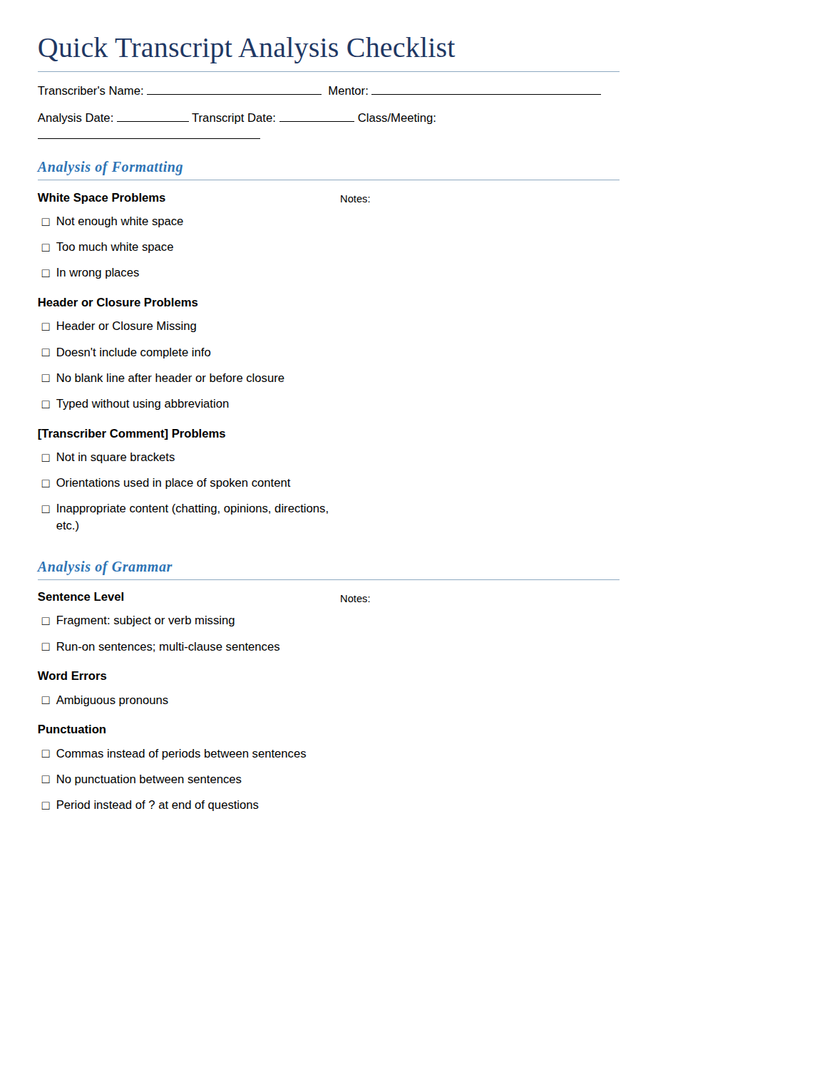Quick Transcript Analysis Checklist
Transcriber's Name: Mentor:
Analysis Date: Transcript Date: Class/Meeting:
Analysis of Formatting
| White Space Problems Not enough white space Too much white space In wrong places Header or Closure Problems Header or Closure Missing Doesn't include complete info No blank line after header or before closure Typed without using abbreviation [Transcriber Comment] Problems Not in square brackets Orientations used in place of spoken content Inappropriate content (chatting, opinions, directions, etc.) | Notes: |
Analysis of Grammar
| Sentence Level Fragment: subject or verb missing Run-on sentences; multi-clause sentences Word Errors Ambiguous pronouns Punctuation Commas instead of periods between sentences No punctuation between sentences Period instead of ? at end of questions | Notes: |